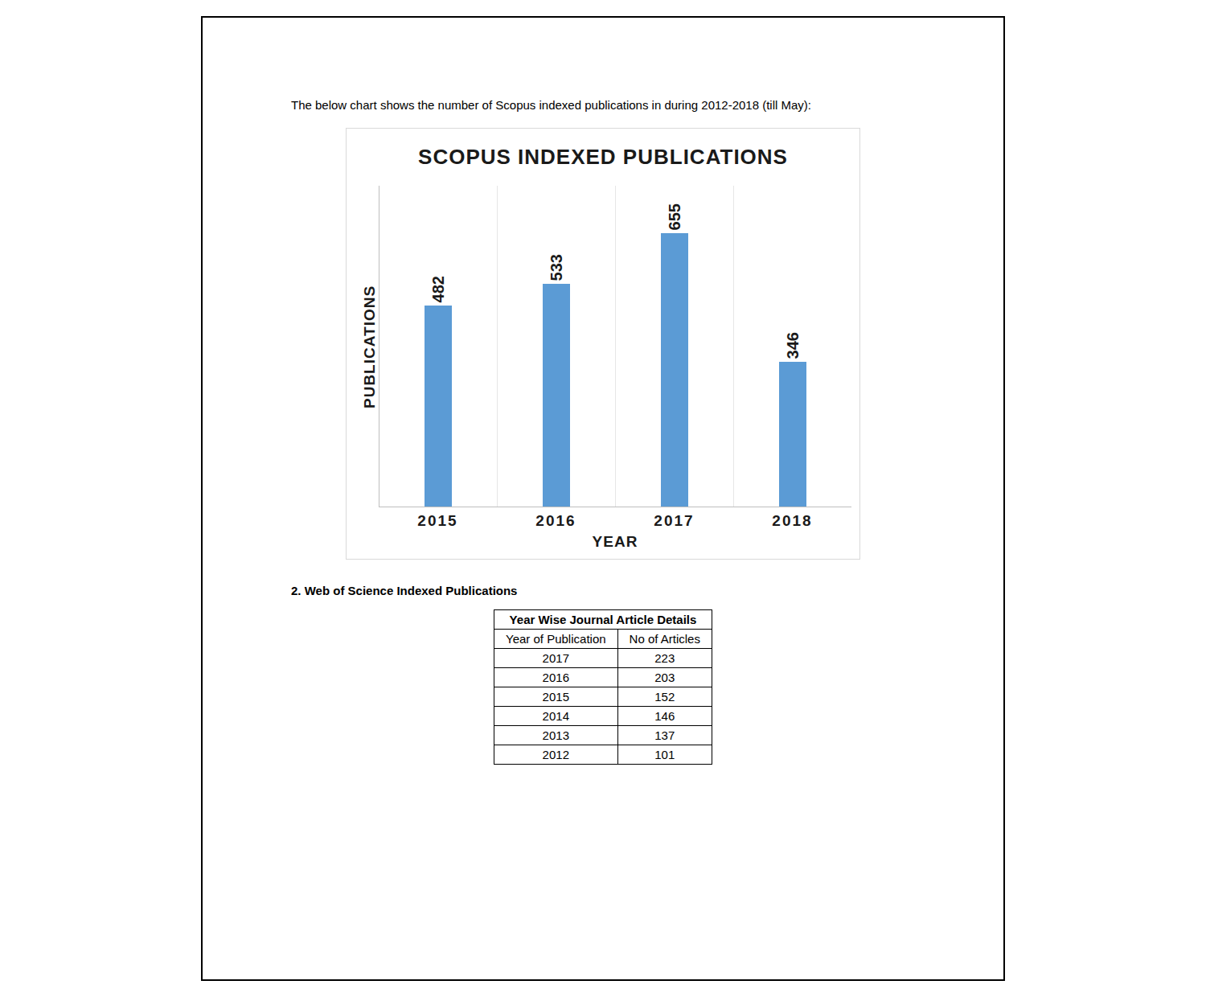The below chart shows the number of Scopus indexed publications in during 2012-2018 (till May):
SCOPUS INDEXED PUBLICATIONS
PUBLICATIONS
482
533
655
346
2015
2016
2017
2018
YEAR
2. Web of Science Indexed Publications
| Year Wise Journal Article Details |
| --- |
| Year of Publication | No of Articles |
| 2017 | 223 |
| 2016 | 203 |
| 2015 | 152 |
| 2014 | 146 |
| 2013 | 137 |
| 2012 | 101 |